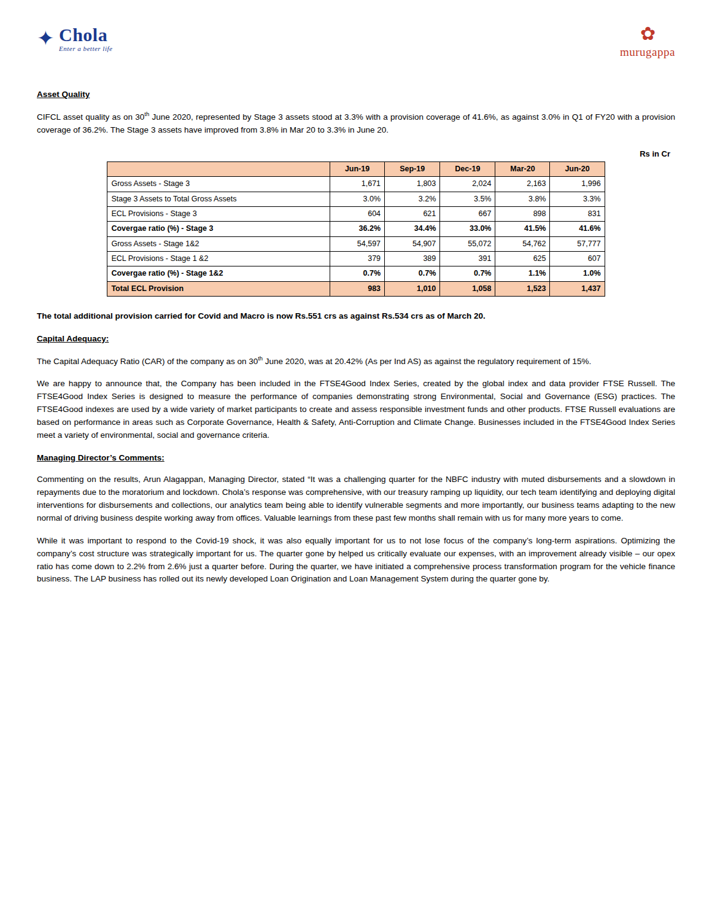✦
Chola
Enter a better life
✿
murugappa
Asset Quality
CIFCL asset quality as on 30th June 2020, represented by Stage 3 assets stood at 3.3% with a provision coverage of 41.6%, as against 3.0% in Q1 of FY20 with a provision coverage of 36.2%. The Stage 3 assets have improved from 3.8% in Mar 20 to 3.3% in June 20.
Rs in Cr
| | Jun-19 | Sep-19 | Dec-19 | Mar-20 | Jun-20 |
| --- | --- | --- | --- | --- | --- |
| Gross Assets - Stage 3 | 1,671 | 1,803 | 2,024 | 2,163 | 1,996 |
| Stage 3 Assets to Total Gross Assets | 3.0% | 3.2% | 3.5% | 3.8% | 3.3% |
| ECL Provisions - Stage 3 | 604 | 621 | 667 | 898 | 831 |
| Covergae ratio (%) - Stage 3 | 36.2% | 34.4% | 33.0% | 41.5% | 41.6% |
| Gross Assets - Stage 1&2 | 54,597 | 54,907 | 55,072 | 54,762 | 57,777 |
| ECL Provisions - Stage 1 &2 | 379 | 389 | 391 | 625 | 607 |
| Covergae ratio (%) - Stage 1&2 | 0.7% | 0.7% | 0.7% | 1.1% | 1.0% |
| Total ECL Provision | 983 | 1,010 | 1,058 | 1,523 | 1,437 |
The total additional provision carried for Covid and Macro is now Rs.551 crs as against Rs.534 crs as of March 20.
Capital Adequacy:
The Capital Adequacy Ratio (CAR) of the company as on 30th June 2020, was at 20.42% (As per Ind AS) as against the regulatory requirement of 15%.
We are happy to announce that, the Company has been included in the FTSE4Good Index Series, created by the global index and data provider FTSE Russell. The FTSE4Good Index Series is designed to measure the performance of companies demonstrating strong Environmental, Social and Governance (ESG) practices. The FTSE4Good indexes are used by a wide variety of market participants to create and assess responsible investment funds and other products. FTSE Russell evaluations are based on performance in areas such as Corporate Governance, Health & Safety, Anti-Corruption and Climate Change. Businesses included in the FTSE4Good Index Series meet a variety of environmental, social and governance criteria.
Managing Director’s Comments:
Commenting on the results, Arun Alagappan, Managing Director, stated “It was a challenging quarter for the NBFC industry with muted disbursements and a slowdown in repayments due to the moratorium and lockdown. Chola’s response was comprehensive, with our treasury ramping up liquidity, our tech team identifying and deploying digital interventions for disbursements and collections, our analytics team being able to identify vulnerable segments and more importantly, our business teams adapting to the new normal of driving business despite working away from offices. Valuable learnings from these past few months shall remain with us for many more years to come.
While it was important to respond to the Covid-19 shock, it was also equally important for us to not lose focus of the company’s long-term aspirations. Optimizing the company’s cost structure was strategically important for us. The quarter gone by helped us critically evaluate our expenses, with an improvement already visible – our opex ratio has come down to 2.2% from 2.6% just a quarter before. During the quarter, we have initiated a comprehensive process transformation program for the vehicle finance business. The LAP business has rolled out its newly developed Loan Origination and Loan Management System during the quarter gone by.